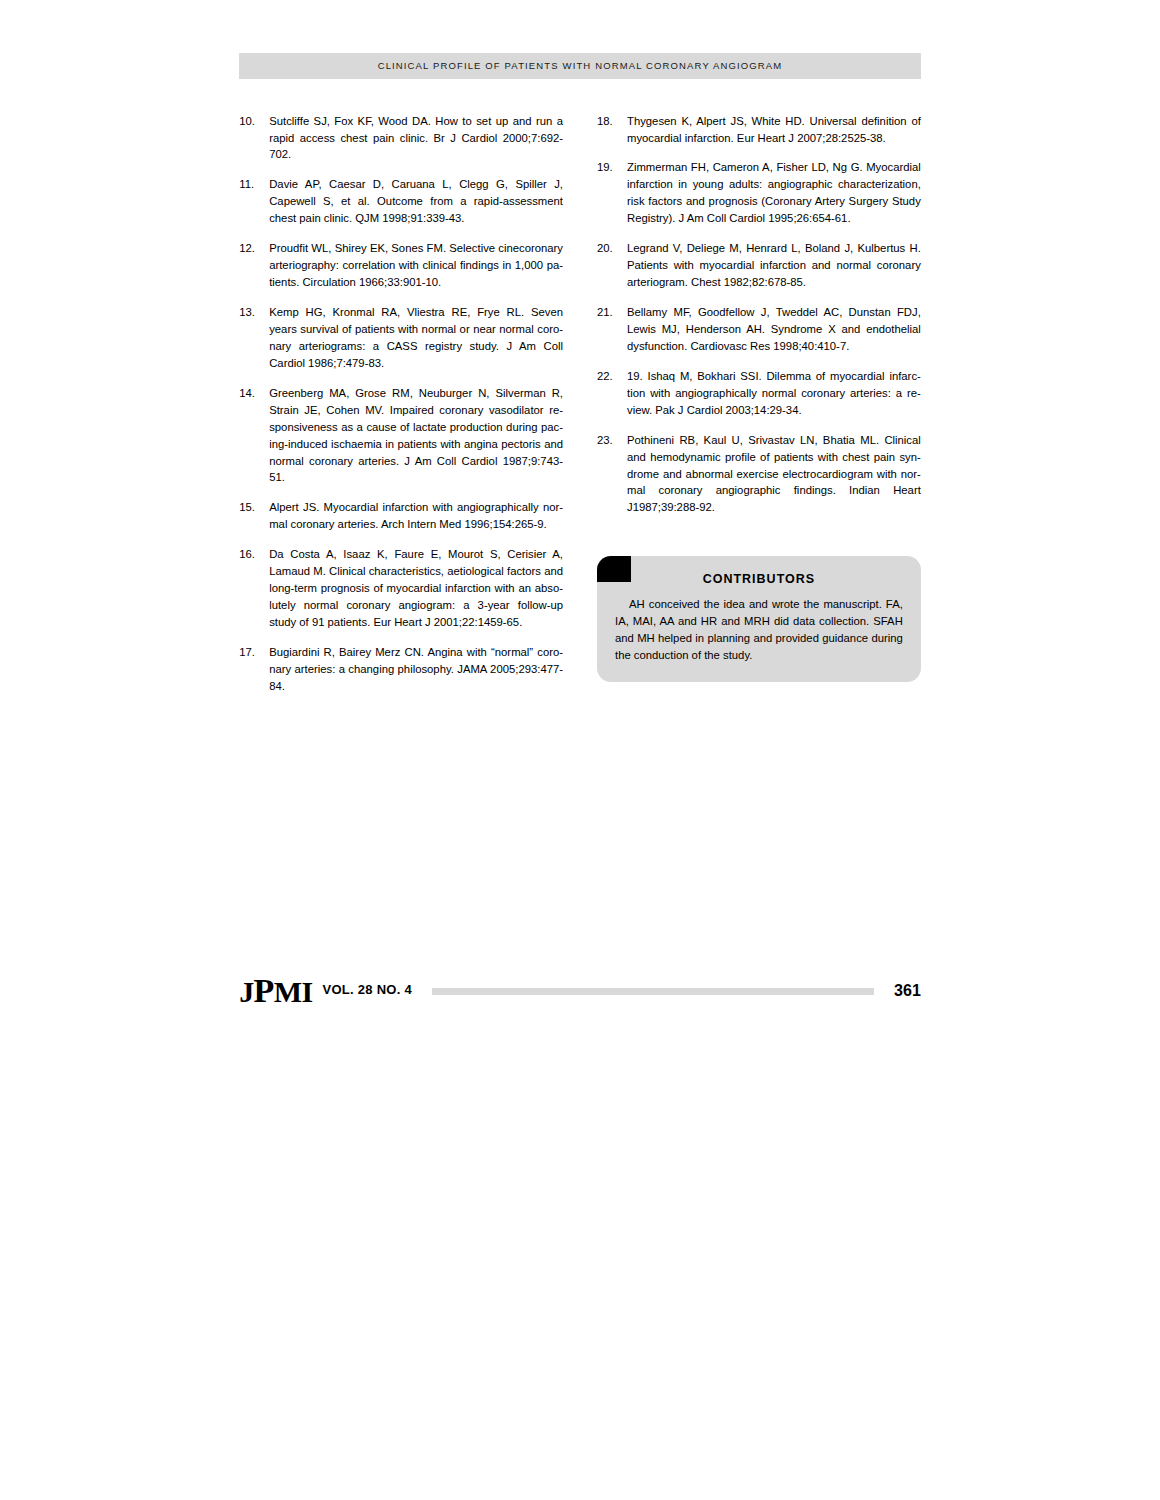Clinical Profile of Patients with Normal Coronary Angiogram
10. Sutcliffe SJ, Fox KF, Wood DA. How to set up and run a rapid access chest pain clinic. Br J Cardiol 2000;7:692-702.
11. Davie AP, Caesar D, Caruana L, Clegg G, Spiller J, Capewell S, et al. Outcome from a rapid-assessment chest pain clinic. QJM 1998;91:339-43.
12. Proudfit WL, Shirey EK, Sones FM. Selective cinecoronary arteriography: correlation with clinical findings in 1,000 patients. Circulation 1966;33:901-10.
13. Kemp HG, Kronmal RA, Vliestra RE, Frye RL. Seven years survival of patients with normal or near normal coronary arteriograms: a CASS registry study. J Am Coll Cardiol 1986;7:479-83.
14. Greenberg MA, Grose RM, Neuburger N, Silverman R, Strain JE, Cohen MV. Impaired coronary vasodilator responsiveness as a cause of lactate production during pacing-induced ischaemia in patients with angina pectoris and normal coronary arteries. J Am Coll Cardiol 1987;9:743-51.
15. Alpert JS. Myocardial infarction with angiographically normal coronary arteries. Arch Intern Med 1996;154:265-9.
16. Da Costa A, Isaaz K, Faure E, Mourot S, Cerisier A, Lamaud M. Clinical characteristics, aetiological factors and long-term prognosis of myocardial infarction with an absolutely normal coronary angiogram: a 3-year follow-up study of 91 patients. Eur Heart J 2001;22:1459-65.
17. Bugiardini R, Bairey Merz CN. Angina with “normal” coronary arteries: a changing philosophy. JAMA 2005;293:477-84.
18. Thygesen K, Alpert JS, White HD. Universal definition of myocardial infarction. Eur Heart J 2007;28:2525-38.
19. Zimmerman FH, Cameron A, Fisher LD, Ng G. Myocardial infarction in young adults: angiographic characterization, risk factors and prognosis (Coronary Artery Surgery Study Registry). J Am Coll Cardiol 1995;26:654-61.
20. Legrand V, Deliege M, Henrard L, Boland J, Kulbertus H. Patients with myocardial infarction and normal coronary arteriogram. Chest 1982;82:678-85.
21. Bellamy MF, Goodfellow J, Tweddel AC, Dunstan FDJ, Lewis MJ, Henderson AH. Syndrome X and endothelial dysfunction. Cardiovasc Res 1998;40:410-7.
22. 19. Ishaq M, Bokhari SSI. Dilemma of myocardial infarction with angiographically normal coronary arteries: a review. Pak J Cardiol 2003;14:29-34.
23. Pothineni RB, Kaul U, Srivastav LN, Bhatia ML. Clinical and hemodynamic profile of patients with chest pain syndrome and abnormal exercise electrocardiogram with normal coronary angiographic findings. Indian Heart J1987;39:288-92.
CONTRIBUTORS
AH conceived the idea and wrote the manuscript. FA, IA, MAI, AA and HR and MRH did data collection. SFAH and MH helped in planning and provided guidance during the conduction of the study.
JPMI VOL. 28 NO. 4 361